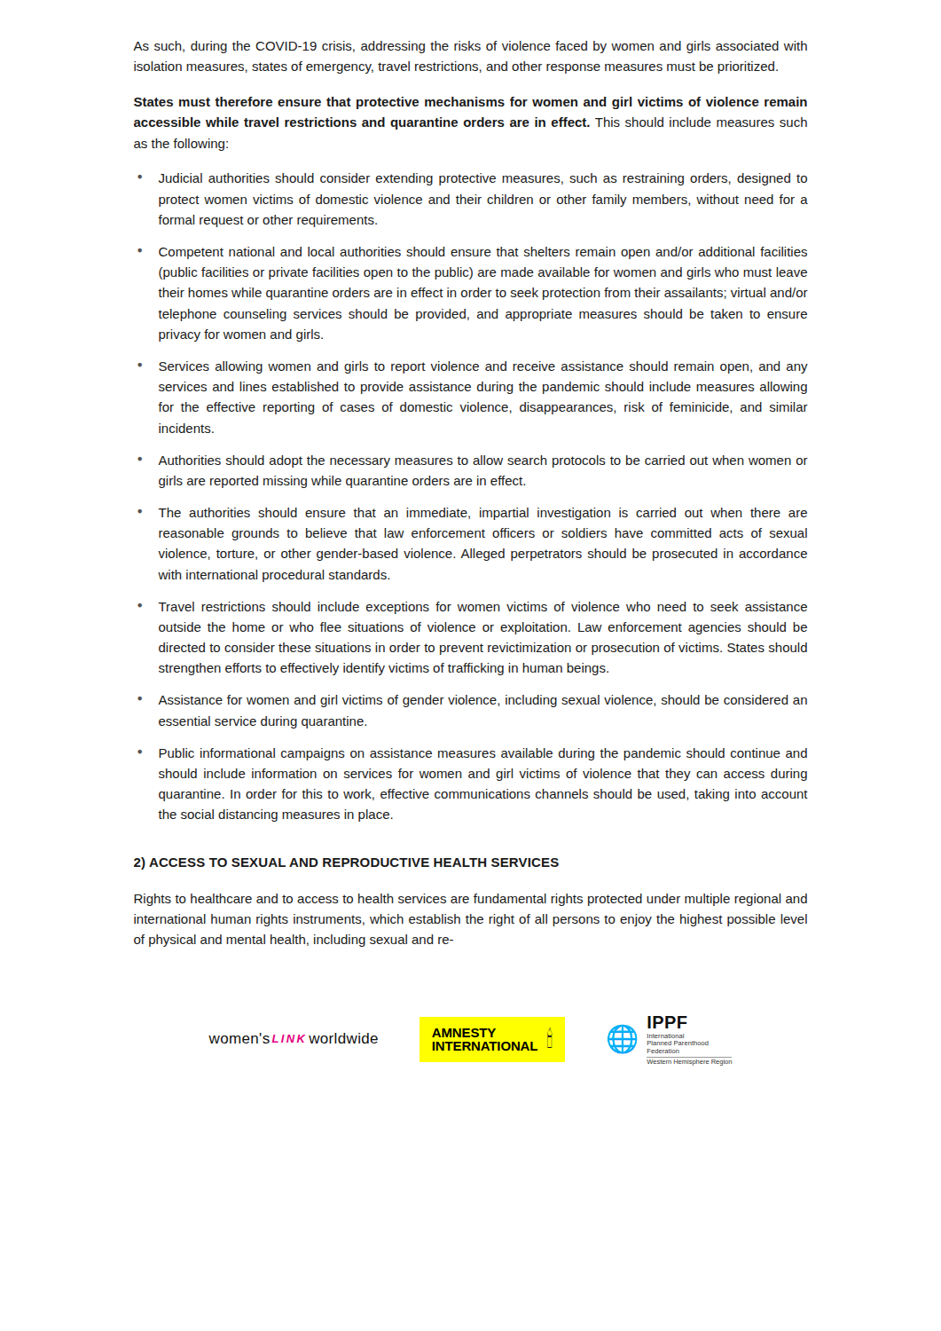As such, during the COVID-19 crisis, addressing the risks of violence faced by women and girls associated with isolation measures, states of emergency, travel restrictions, and other response measures must be prioritized.
States must therefore ensure that protective mechanisms for women and girl victims of violence remain accessible while travel restrictions and quarantine orders are in effect. This should include measures such as the following:
Judicial authorities should consider extending protective measures, such as restraining orders, designed to protect women victims of domestic violence and their children or other family members, without need for a formal request or other requirements.
Competent national and local authorities should ensure that shelters remain open and/or additional facilities (public facilities or private facilities open to the public) are made available for women and girls who must leave their homes while quarantine orders are in effect in order to seek protection from their assailants; virtual and/or telephone counseling services should be provided, and appropriate measures should be taken to ensure privacy for women and girls.
Services allowing women and girls to report violence and receive assistance should remain open, and any services and lines established to provide assistance during the pandemic should include measures allowing for the effective reporting of cases of domestic violence, disappearances, risk of feminicide, and similar incidents.
Authorities should adopt the necessary measures to allow search protocols to be carried out when women or girls are reported missing while quarantine orders are in effect.
The authorities should ensure that an immediate, impartial investigation is carried out when there are reasonable grounds to believe that law enforcement officers or soldiers have committed acts of sexual violence, torture, or other gender-based violence. Alleged perpetrators should be prosecuted in accordance with international procedural standards.
Travel restrictions should include exceptions for women victims of violence who need to seek assistance outside the home or who flee situations of violence or exploitation. Law enforcement agencies should be directed to consider these situations in order to prevent revictimization or prosecution of victims. States should strengthen efforts to effectively identify victims of trafficking in human beings.
Assistance for women and girl victims of gender violence, including sexual violence, should be considered an essential service during quarantine.
Public informational campaigns on assistance measures available during the pandemic should continue and should include information on services for women and girl victims of violence that they can access during quarantine. In order for this to work, effective communications channels should be used, taking into account the social distancing measures in place.
2) Access to Sexual and Reproductive Health Services
Rights to healthcare and to access to health services are fundamental rights protected under multiple regional and international human rights instruments, which establish the right of all persons to enjoy the highest possible level of physical and mental health, including sexual and re-
women's LINK worldwide
AMNESTY
INTERNATIONAL
🕯
🌐
IPPF
International
Planned Parenthood
Federation
Western Hemisphere Region